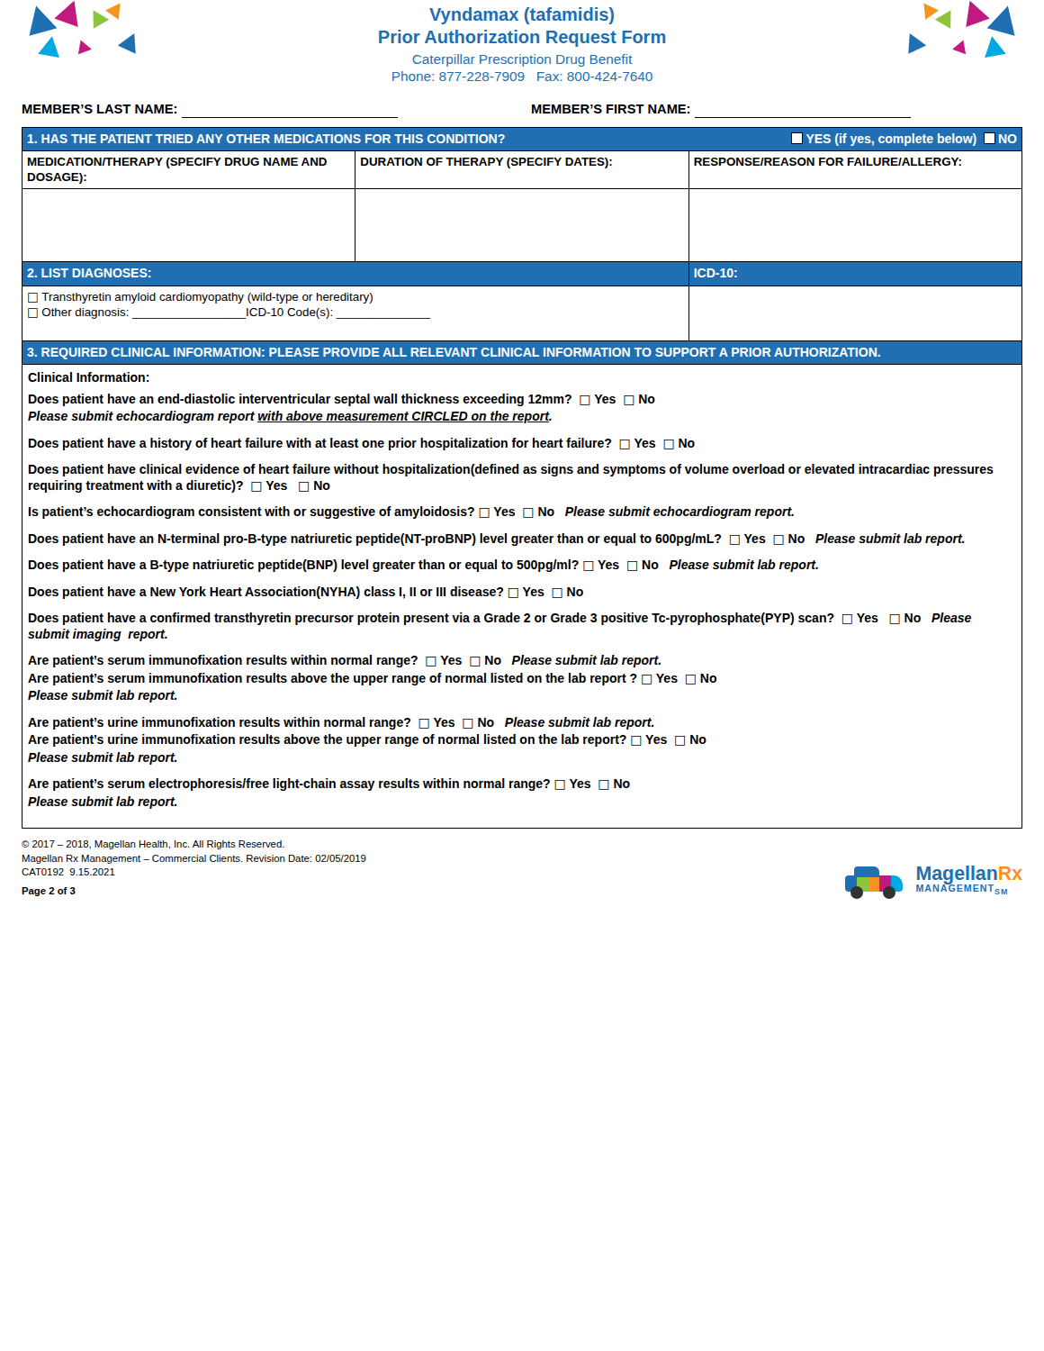Vyndamax (tafamidis)
Prior Authorization Request Form
Caterpillar Prescription Drug Benefit
Phone: 877-228-7909 Fax: 800-424-7640
MEMBER’S LAST NAME:
MEMBER’S FIRST NAME:
| 1. HAS THE PATIENT TRIED ANY OTHER MEDICATIONS FOR THIS CONDITION? YES (if yes, complete below) NO |
| MEDICATION/THERAPY (SPECIFY DRUG NAME AND DOSAGE): | DURATION OF THERAPY (SPECIFY DATES): | RESPONSE/REASON FOR FAILURE/ALLERGY: |
| 2. LIST DIAGNOSES: | ICD-10: |
| □ Transthyretin amyloid cardiomyopathy (wild-type or hereditary) □ Other diagnosis: _________________ICD-10 Code(s): ______________ | |
| 3. REQUIRED CLINICAL INFORMATION: PLEASE PROVIDE ALL RELEVANT CLINICAL INFORMATION TO SUPPORT A PRIOR AUTHORIZATION. |
Clinical Information:
Does patient have an end-diastolic interventricular septal wall thickness exceeding 12mm? □ Yes □ No
Please submit echocardiogram report with above measurement CIRCLED on the report.
Does patient have a history of heart failure with at least one prior hospitalization for heart failure? □ Yes □ No
Does patient have clinical evidence of heart failure without hospitalization(defined as signs and symptoms of volume overload or elevated intracardiac pressures requiring treatment with a diuretic)? □ Yes □ No
Is patient’s echocardiogram consistent with or suggestive of amyloidosis? □ Yes □ No Please submit echocardiogram report.
Does patient have an N-terminal pro-B-type natriuretic peptide(NT-proBNP) level greater than or equal to 600pg/mL? □ Yes □ No Please submit lab report.
Does patient have a B-type natriuretic peptide(BNP) level greater than or equal to 500pg/ml? □ Yes □ No Please submit lab report.
Does patient have a New York Heart Association(NYHA) class I, II or III disease? □ Yes □ No
Does patient have a confirmed transthyretin precursor protein present via a Grade 2 or Grade 3 positive Tc-pyrophosphate(PYP) scan? □ Yes □ No Please submit imaging report.
Are patient’s serum immunofixation results within normal range? □ Yes □ No Please submit lab report.
Are patient’s serum immunofixation results above the upper range of normal listed on the lab report ? □ Yes □ No
Please submit lab report.
Are patient’s urine immunofixation results within normal range? □ Yes □ No Please submit lab report.
Are patient’s urine immunofixation results above the upper range of normal listed on the lab report? □ Yes □ No
Please submit lab report.
Are patient’s serum electrophoresis/free light-chain assay results within normal range? □ Yes □ No
Please submit lab report.
© 2017 – 2018, Magellan Health, Inc. All Rights Reserved.
Magellan Rx Management – Commercial Clients. Revision Date: 02/05/2019
CAT0192 9.15.2021
Page 2 of 3
MagellanRx MANAGEMENTSM